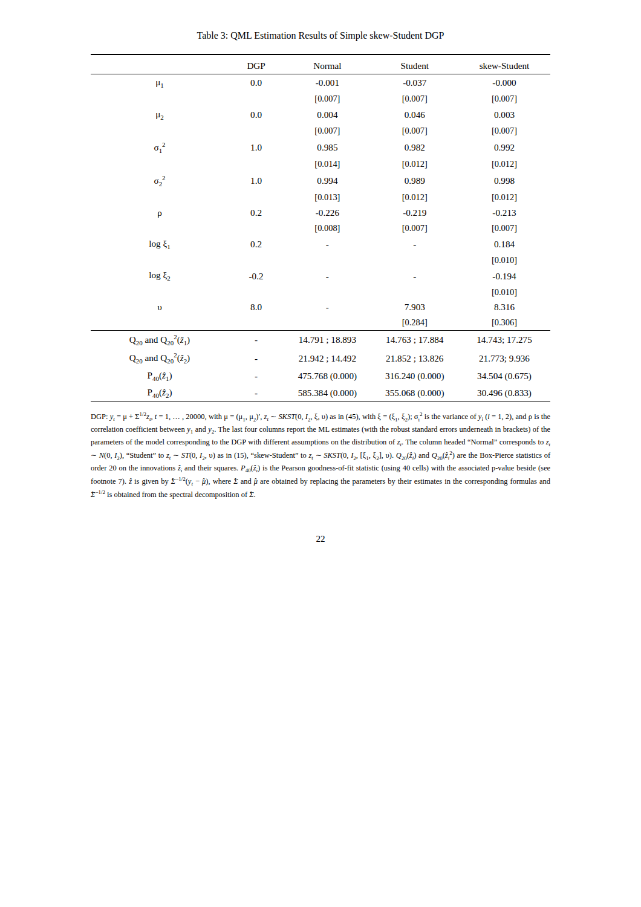Table 3: QML Estimation Results of Simple skew-Student DGP
| | DGP | Normal | Student | skew-Student |
| --- | --- | --- | --- | --- |
| μ 1 | 0.0 | -0.001 | -0.037 | -0.000 |
| | | [0.007] | [0.007] | [0.007] |
| μ 2 | 0.0 | 0.004 | 0.046 | 0.003 |
| | | [0.007] | [0.007] | [0.007] |
| σ 1 2 | 1.0 | 0.985 | 0.982 | 0.992 |
| | | [0.014] | [0.012] | [0.012] |
| σ 2 2 | 1.0 | 0.994 | 0.989 | 0.998 |
| | | [0.013] | [0.012] | [0.012] |
| ρ | 0.2 | -0.226 | -0.219 | -0.213 |
| | | [0.008] | [0.007] | [0.007] |
| log ξ 1 | 0.2 | - | - | 0.184 |
| | | | | [0.010] |
| log ξ 2 | -0.2 | - | - | -0.194 |
| | | | | [0.010] |
| υ | 8.0 | - | 7.903 | 8.316 |
| | | | [0.284] | [0.306] |
| Q 20 and Q 20 2 ( ̂z 1 ) | - | 14.791 ; 18.893 | 14.763 ; 17.884 | 14.743; 17.275 |
| Q 20 and Q 20 2 ( ̂z 2 ) | - | 21.942 ; 14.492 | 21.852 ; 13.826 | 21.773; 9.936 |
| P 40 ( ̂z 1 ) | - | 475.768 (0.000) | 316.240 (0.000) | 34.504 (0.675) |
| P 40 ( ̂z 2 ) | - | 585.384 (0.000) | 355.068 (0.000) | 30.496 (0.833) |
DGP: yt = μ + Σ1/2zt, t = 1, … , 20000, with μ = (μ1, μ2)′, zt ∼ SKST(0, I2, ξ, υ) as in (45), with ξ = (ξ1, ξ2); σi2 is the variance of yi (i = 1, 2), and ρ is the correlation coefficient between y1 and y2. The last four columns report the ML estimates (with the robust standard errors underneath in brackets) of the parameters of the model corresponding to the DGP with different assumptions on the distribution of zt. The column headed “Normal” corresponds to zt ∼ N(0, I2), “Student” to zt ∼ ST(0, I2, υ) as in (15), “skew-Student” to zt ∼ SKST(0, I2, [ξ1, ξ2], υ). Q20(̂zi) and Q20(̂zi2) are the Box-Pierce statistics of order 20 on the innovations ̂zi and their squares. P40(̂zi) is the Pearson goodness-of-fit statistic (using 40 cells) with the associated p-value beside (see footnote 7). ̂z is given by ̂Σ−1/2(yt − ̂μ), where ̂Σ and ̂μ are obtained by replacing the parameters by their estimates in the corresponding formulas and ̂Σ−1/2 is obtained from the spectral decomposition of ̂Σ.
22